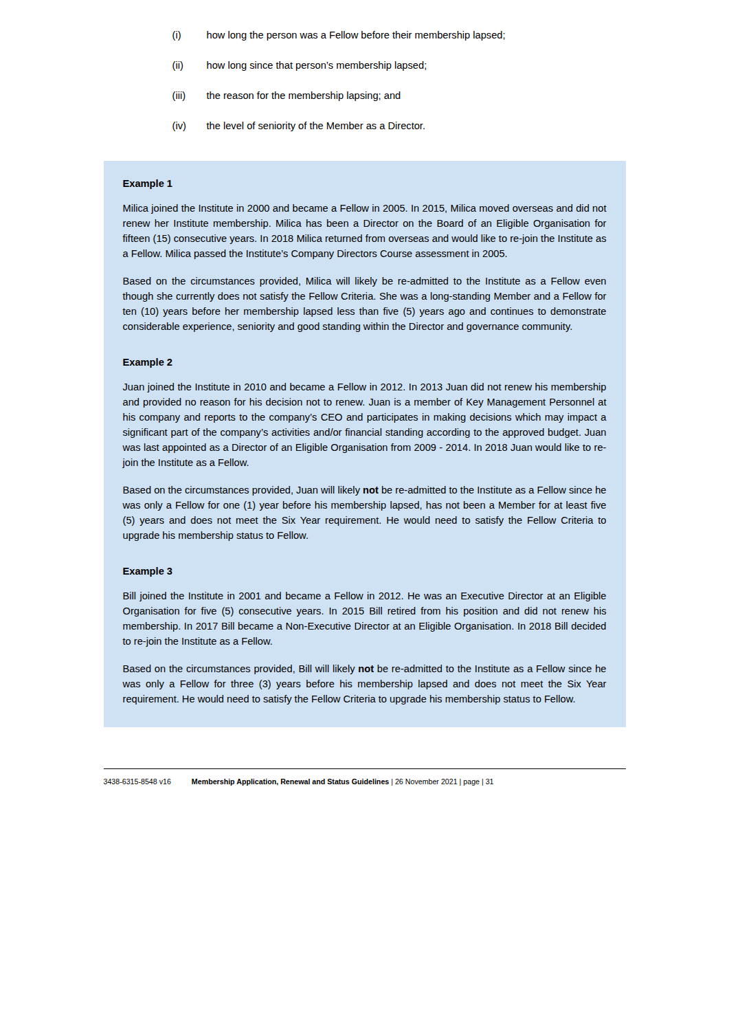(i) how long the person was a Fellow before their membership lapsed;
(ii) how long since that person’s membership lapsed;
(iii) the reason for the membership lapsing; and
(iv) the level of seniority of the Member as a Director.
Example 1
Milica joined the Institute in 2000 and became a Fellow in 2005. In 2015, Milica moved overseas and did not renew her Institute membership. Milica has been a Director on the Board of an Eligible Organisation for fifteen (15) consecutive years. In 2018 Milica returned from overseas and would like to re-join the Institute as a Fellow. Milica passed the Institute’s Company Directors Course assessment in 2005.
Based on the circumstances provided, Milica will likely be re-admitted to the Institute as a Fellow even though she currently does not satisfy the Fellow Criteria. She was a long-standing Member and a Fellow for ten (10) years before her membership lapsed less than five (5) years ago and continues to demonstrate considerable experience, seniority and good standing within the Director and governance community.
Example 2
Juan joined the Institute in 2010 and became a Fellow in 2012. In 2013 Juan did not renew his membership and provided no reason for his decision not to renew. Juan is a member of Key Management Personnel at his company and reports to the company’s CEO and participates in making decisions which may impact a significant part of the company’s activities and/or financial standing according to the approved budget. Juan was last appointed as a Director of an Eligible Organisation from 2009 - 2014. In 2018 Juan would like to re-join the Institute as a Fellow.
Based on the circumstances provided, Juan will likely not be re-admitted to the Institute as a Fellow since he was only a Fellow for one (1) year before his membership lapsed, has not been a Member for at least five (5) years and does not meet the Six Year requirement. He would need to satisfy the Fellow Criteria to upgrade his membership status to Fellow.
Example 3
Bill joined the Institute in 2001 and became a Fellow in 2012. He was an Executive Director at an Eligible Organisation for five (5) consecutive years. In 2015 Bill retired from his position and did not renew his membership. In 2017 Bill became a Non-Executive Director at an Eligible Organisation. In 2018 Bill decided to re-join the Institute as a Fellow.
Based on the circumstances provided, Bill will likely not be re-admitted to the Institute as a Fellow since he was only a Fellow for three (3) years before his membership lapsed and does not meet the Six Year requirement. He would need to satisfy the Fellow Criteria to upgrade his membership status to Fellow.
3438-6315-8548 v16 Membership Application, Renewal and Status Guidelines | 26 November 2021 | page | 31